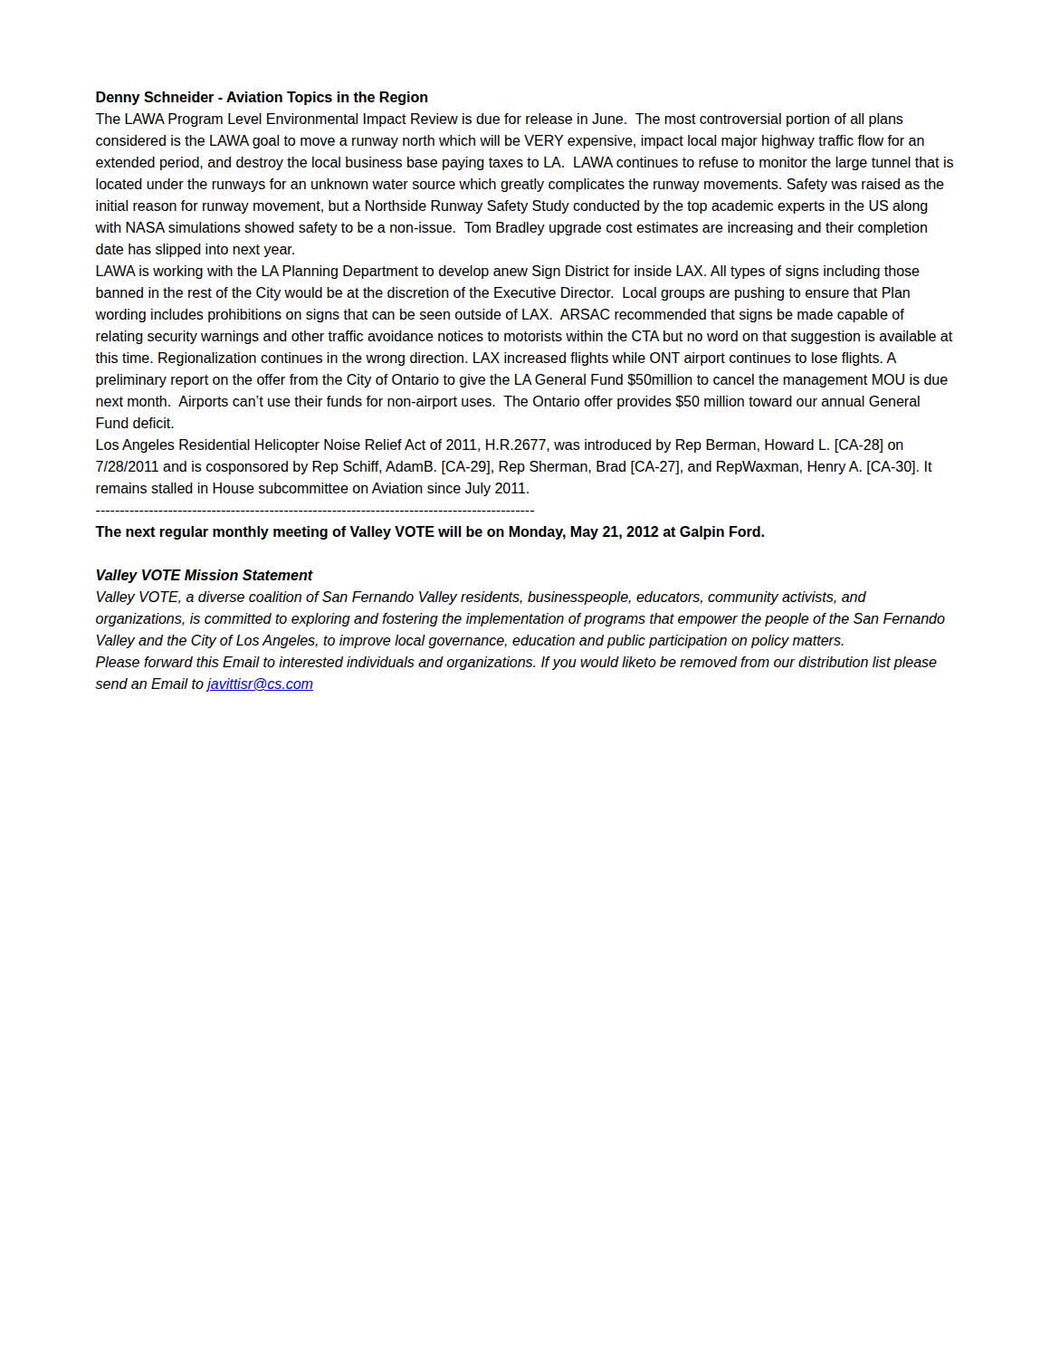Denny Schneider - Aviation Topics in the Region
The LAWA Program Level Environmental Impact Review is due for release in June. The most controversial portion of all plans considered is the LAWA goal to move a runway north which will be VERY expensive, impact local major highway traffic flow for an extended period, and destroy the local business base paying taxes to LA. LAWA continues to refuse to monitor the large tunnel that is located under the runways for an unknown water source which greatly complicates the runway movements. Safety was raised as the initial reason for runway movement, but a Northside Runway Safety Study conducted by the top academic experts in the US along with NASA simulations showed safety to be a non-issue. Tom Bradley upgrade cost estimates are increasing and their completion date has slipped into next year.
LAWA is working with the LA Planning Department to develop anew Sign District for inside LAX. All types of signs including those banned in the rest of the City would be at the discretion of the Executive Director. Local groups are pushing to ensure that Plan wording includes prohibitions on signs that can be seen outside of LAX. ARSAC recommended that signs be made capable of relating security warnings and other traffic avoidance notices to motorists within the CTA but no word on that suggestion is available at this time. Regionalization continues in the wrong direction. LAX increased flights while ONT airport continues to lose flights. A preliminary report on the offer from the City of Ontario to give the LA General Fund $50million to cancel the management MOU is due next month. Airports can’t use their funds for non-airport uses. The Ontario offer provides $50 million toward our annual General Fund deficit.
Los Angeles Residential Helicopter Noise Relief Act of 2011, H.R.2677, was introduced by Rep Berman, Howard L. [CA-28] on 7/28/2011 and is cosponsored by Rep Schiff, AdamB. [CA-29], Rep Sherman, Brad [CA-27], and RepWaxman, Henry A. [CA-30]. It remains stalled in House subcommittee on Aviation since July 2011.
-------------------------------------------------------------------------------------------
The next regular monthly meeting of Valley VOTE will be on Monday, May 21, 2012 at Galpin Ford.
Valley VOTE Mission Statement
Valley VOTE, a diverse coalition of San Fernando Valley residents, businesspeople, educators, community activists, and organizations, is committed to exploring and fostering the implementation of programs that empower the people of the San Fernando Valley and the City of Los Angeles, to improve local governance, education and public participation on policy matters.
Please forward this Email to interested individuals and organizations. If you would liketo be removed from our distribution list please send an Email to javittisr@cs.com